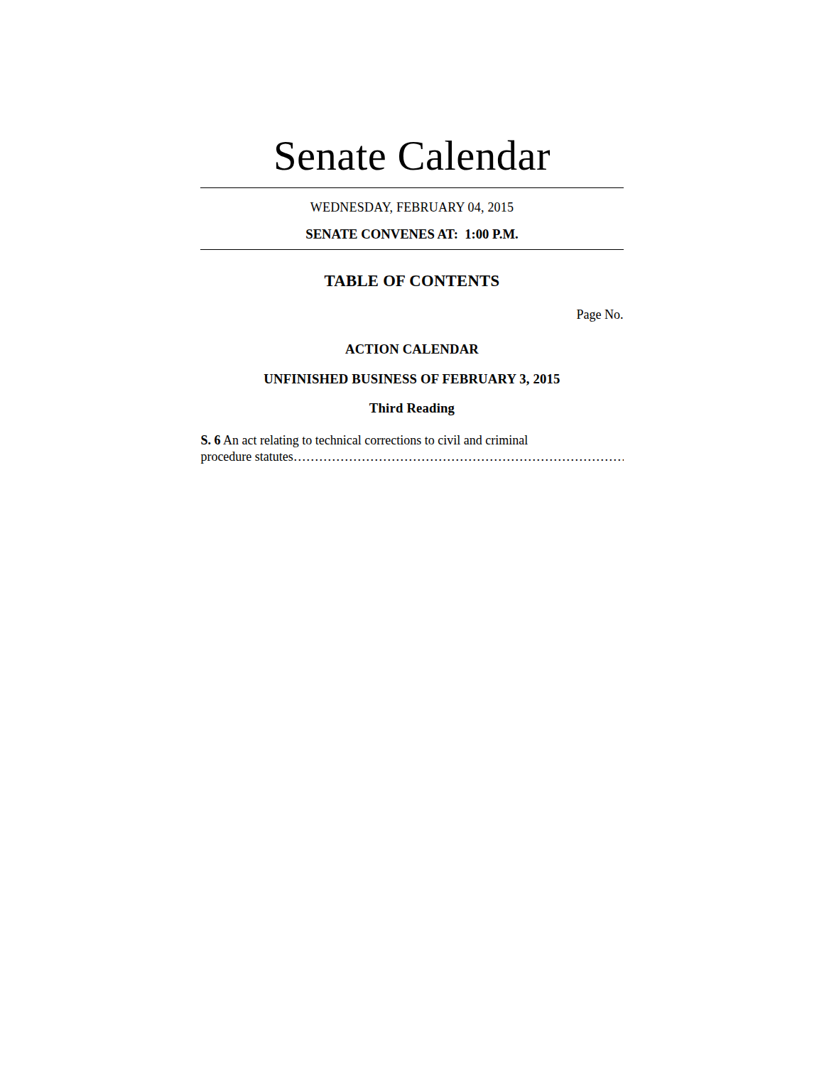Senate Calendar
WEDNESDAY, FEBRUARY 04, 2015
SENATE CONVENES AT: 1:00 P.M.
TABLE OF CONTENTS
Page No.
ACTION CALENDAR
UNFINISHED BUSINESS OF FEBRUARY 3, 2015
Third Reading
S. 6 An act relating to technical corrections to civil and criminal procedure statutes........................................................................................... 20